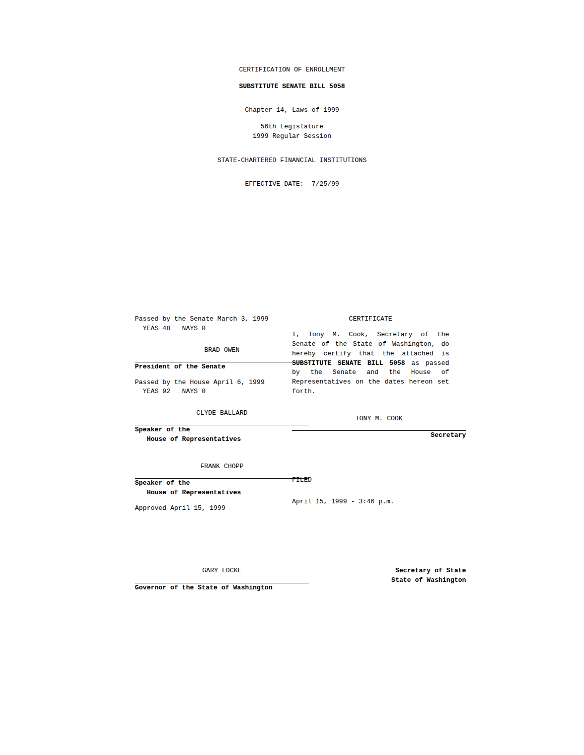CERTIFICATION OF ENROLLMENT
SUBSTITUTE SENATE BILL 5058
Chapter 14, Laws of 1999
56th Legislature
1999 Regular Session
STATE-CHARTERED FINANCIAL INSTITUTIONS
EFFECTIVE DATE: 7/25/99
| Passed by the Senate March 3, 1999 YEAS 48 NAYS 0 BRAD OWEN President of the Senate Passed by the House April 6, 1999 YEAS 92 NAYS 0 CLYDE BALLARD Speaker of the House of Representatives FRANK CHOPP Speaker of the House of Representatives Approved April 15, 1999 | CERTIFICATE I, Tony M. Cook, Secretary of the Senate of the State of Washington, do hereby certify that the attached is SUBSTITUTE SENATE BILL 5058 as passed by the Senate and the House of Representatives on the dates hereon set forth. TONY M. COOK Secretary FILED April 15, 1999 - 3:46 p.m. |
| GARY LOCKE Governor of the State of Washington | Secretary of State State of Washington |